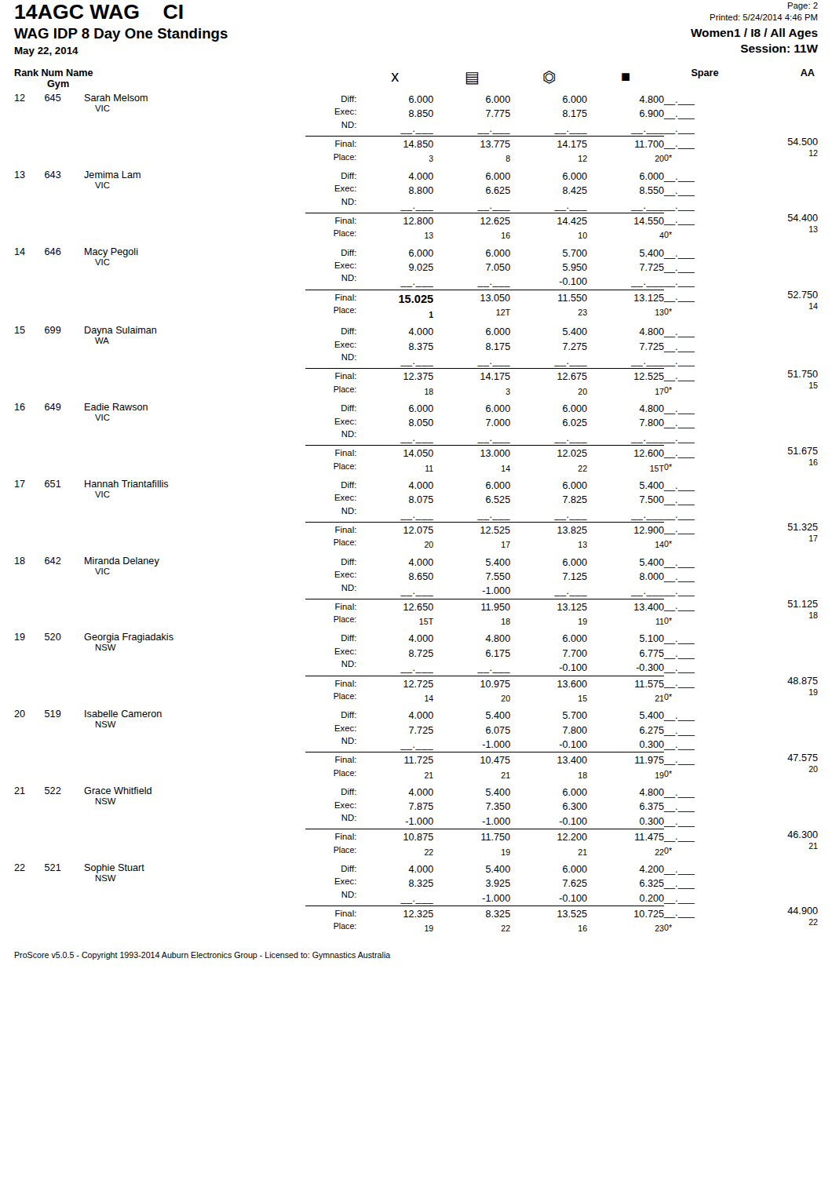14AGC WAG CI
WAG IDP 8 Day One Standings
May 22, 2014
Page: 2
Printed: 5/24/2014 4:46 PM
Women1 / I8 / All Ages
Session: 11W
| Rank Num Name Gym | | x | ▤ | ⏣ | ■ | Spare | AA |
| --- | --- | --- | --- | --- | --- | --- | --- |
| 12 | 645 | Sarah Melsom VIC | Diff: Exec: ND: | 6.000 8.850 __.___ | 6.000 7.775 __.___ | 6.000 8.175 __.___ | 4.800 6.900 __.___ | __.___ __.___ __.___ | |
| | | | Final: Place: | 14.850 3 | 13.775 8 | 14.175 12 | 11.700 20 | __.___ 0* | 54.500 12 |
| 13 | 643 | Jemima Lam VIC | Diff: Exec: ND: | 4.000 8.800 __.___ | 6.000 6.625 __.___ | 6.000 8.425 __.___ | 6.000 8.550 __.___ | __.___ __.___ __.___ | |
| | | | Final: Place: | 12.800 13 | 12.625 16 | 14.425 10 | 14.550 4 | __.___ 0* | 54.400 13 |
| 14 | 646 | Macy Pegoli VIC | Diff: Exec: ND: | 6.000 9.025 __.___ | 6.000 7.050 __.___ | 5.700 5.950 -0.100 | 5.400 7.725 __.___ | __.___ __.___ __.___ | |
| | | | Final: Place: | 15.025 1 | 13.050 12T | 11.550 23 | 13.125 13 | __.___ 0* | 52.750 14 |
| 15 | 699 | Dayna Sulaiman WA | Diff: Exec: ND: | 4.000 8.375 __.___ | 6.000 8.175 __.___ | 5.400 7.275 __.___ | 4.800 7.725 __.___ | __.___ __.___ __.___ | |
| | | | Final: Place: | 12.375 18 | 14.175 3 | 12.675 20 | 12.525 17 | __.___ 0* | 51.750 15 |
| 16 | 649 | Eadie Rawson VIC | Diff: Exec: ND: | 6.000 8.050 __.___ | 6.000 7.000 __.___ | 6.000 6.025 __.___ | 4.800 7.800 __.___ | __.___ __.___ __.___ | |
| | | | Final: Place: | 14.050 11 | 13.000 14 | 12.025 22 | 12.600 15T | __.___ 0* | 51.675 16 |
| 17 | 651 | Hannah Triantafillis VIC | Diff: Exec: ND: | 4.000 8.075 __.___ | 6.000 6.525 __.___ | 6.000 7.825 __.___ | 5.400 7.500 __.___ | __.___ __.___ __.___ | |
| | | | Final: Place: | 12.075 20 | 12.525 17 | 13.825 13 | 12.900 14 | __.___ 0* | 51.325 17 |
| 18 | 642 | Miranda Delaney VIC | Diff: Exec: ND: | 4.000 8.650 __.___ | 5.400 7.550 -1.000 | 6.000 7.125 __.___ | 5.400 8.000 __.___ | __.___ __.___ __.___ | |
| | | | Final: Place: | 12.650 15T | 11.950 18 | 13.125 19 | 13.400 11 | __.___ 0* | 51.125 18 |
| 19 | 520 | Georgia Fragiadakis NSW | Diff: Exec: ND: | 4.000 8.725 __.___ | 4.800 6.175 __.___ | 6.000 7.700 -0.100 | 5.100 6.775 -0.300 | __.___ __.___ __.___ | |
| | | | Final: Place: | 12.725 14 | 10.975 20 | 13.600 15 | 11.575 21 | __.___ 0* | 48.875 19 |
| 20 | 519 | Isabelle Cameron NSW | Diff: Exec: ND: | 4.000 7.725 __.___ | 5.400 6.075 -1.000 | 5.700 7.800 -0.100 | 5.400 6.275 0.300 | __.___ __.___ __.___ | |
| | | | Final: Place: | 11.725 21 | 10.475 21 | 13.400 18 | 11.975 19 | __.___ 0* | 47.575 20 |
| 21 | 522 | Grace Whitfield NSW | Diff: Exec: ND: | 4.000 7.875 -1.000 | 5.400 7.350 -1.000 | 6.000 6.300 -0.100 | 4.800 6.375 0.300 | __.___ __.___ __.___ | |
| | | | Final: Place: | 10.875 22 | 11.750 19 | 12.200 21 | 11.475 22 | __.___ 0* | 46.300 21 |
| 22 | 521 | Sophie Stuart NSW | Diff: Exec: ND: | 4.000 8.325 __.___ | 5.400 3.925 -1.000 | 6.000 7.625 -0.100 | 4.200 6.325 0.200 | __.___ __.___ __.___ | |
| | | | Final: Place: | 12.325 19 | 8.325 22 | 13.525 16 | 10.725 23 | __.___ 0* | 44.900 22 |
ProScore v5.0.5 - Copyright 1993-2014 Auburn Electronics Group - Licensed to: Gymnastics Australia